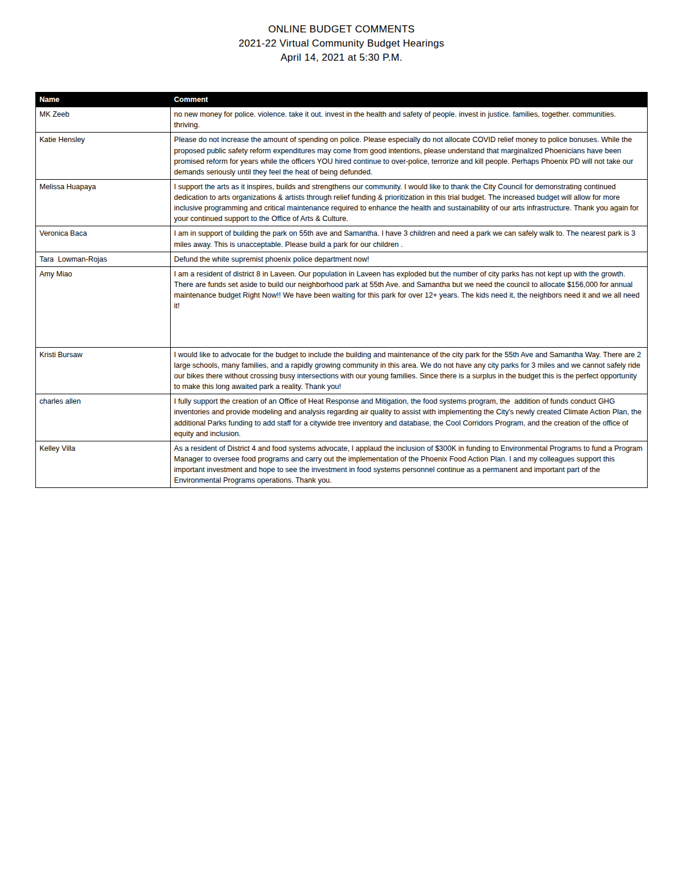ONLINE BUDGET COMMENTS
2021-22 Virtual Community Budget Hearings
April 14, 2021 at 5:30 P.M.
| Name | Comment |
| --- | --- |
| MK Zeeb | no new money for police. violence. take it out. invest in the health and safety of people. invest in justice. families, together. communities. thriving. |
| Katie Hensley | Please do not increase the amount of spending on police. Please especially do not allocate COVID relief money to police bonuses. While the proposed public safety reform expenditures may come from good intentions, please understand that marginalized Phoenicians have been promised reform for years while the officers YOU hired continue to over-police, terrorize and kill people. Perhaps Phoenix PD will not take our demands seriously until they feel the heat of being defunded. |
| Melissa Huapaya | I support the arts as it inspires, builds and strengthens our community. I would like to thank the City Council for demonstrating continued dedication to arts organizations & artists through relief funding & prioritization in this trial budget. The increased budget will allow for more inclusive programming and critical maintenance required to enhance the health and sustainability of our arts infrastructure. Thank you again for your continued support to the Office of Arts & Culture. |
| Veronica Baca | I am in support of building the park on 55th ave and Samantha. I have 3 children and need a park we can safely walk to. The nearest park is 3 miles away. This is unacceptable. Please build a park for our children . |
| Tara Lowman-Rojas | Defund the white supremist phoenix police department now! |
| Amy Miao | I am a resident of district 8 in Laveen. Our population in Laveen has exploded but the number of city parks has not kept up with the growth. There are funds set aside to build our neighborhood park at 55th Ave. and Samantha but we need the council to allocate $156,000 for annual maintenance budget Right Now!! We have been waiting for this park for over 12+ years. The kids need it, the neighbors need it and we all need it! |
| Kristi Bursaw | I would like to advocate for the budget to include the building and maintenance of the city park for the 55th Ave and Samantha Way. There are 2 large schools, many families, and a rapidly growing community in this area. We do not have any city parks for 3 miles and we cannot safely ride our bikes there without crossing busy intersections with our young families. Since there is a surplus in the budget this is the perfect opportunity to make this long awaited park a reality. Thank you! |
| charles allen | I fully support the creation of an Office of Heat Response and Mitigation, the food systems program, the addition of funds conduct GHG inventories and provide modeling and analysis regarding air quality to assist with implementing the City's newly created Climate Action Plan, the additional Parks funding to add staff for a citywide tree inventory and database, the Cool Corridors Program, and the creation of the office of equity and inclusion. |
| Kelley Villa | As a resident of District 4 and food systems advocate, I applaud the inclusion of $300K in funding to Environmental Programs to fund a Program Manager to oversee food programs and carry out the implementation of the Phoenix Food Action Plan. I and my colleagues support this important investment and hope to see the investment in food systems personnel continue as a permanent and important part of the Environmental Programs operations. Thank you. |